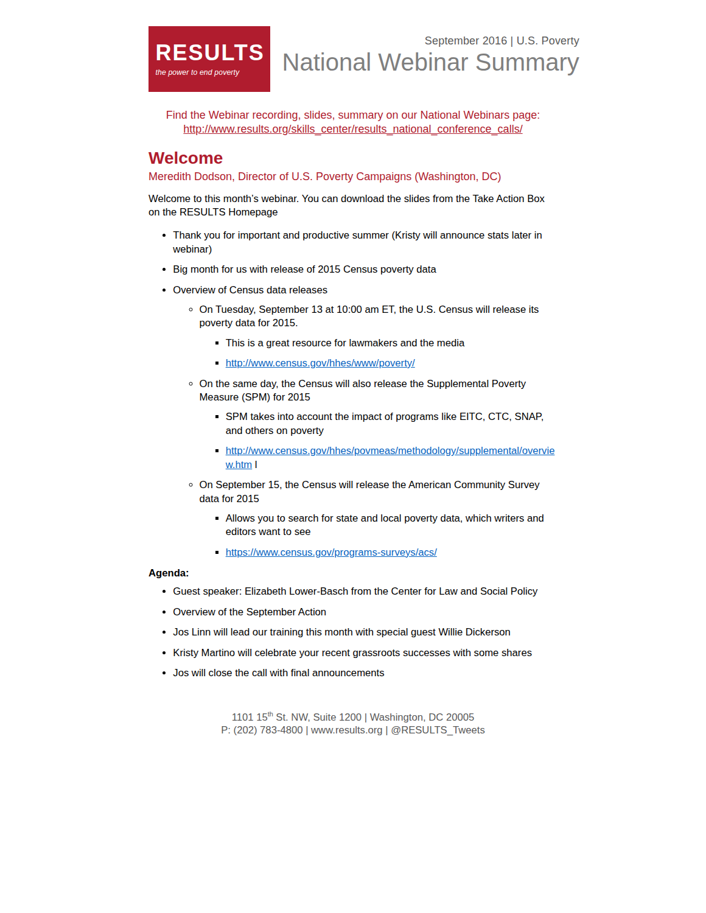RESULTS
the power to end poverty
September 2016 | U.S. Poverty
National Webinar Summary
Find the Webinar recording, slides, summary on our National Webinars page:
http://www.results.org/skills_center/results_national_conference_calls/
Welcome
Meredith Dodson, Director of U.S. Poverty Campaigns (Washington, DC)
Welcome to this month’s webinar. You can download the slides from the Take Action Box on the RESULTS Homepage
Thank you for important and productive summer (Kristy will announce stats later in webinar)
Big month for us with release of 2015 Census poverty data
Overview of Census data releases
On Tuesday, September 13 at 10:00 am ET, the U.S. Census will release its poverty data for 2015.
This is a great resource for lawmakers and the media
http://www.census.gov/hhes/www/poverty/
On the same day, the Census will also release the Supplemental Poverty Measure (SPM) for 2015
SPM takes into account the impact of programs like EITC, CTC, SNAP, and others on poverty
http://www.census.gov/hhes/povmeas/methodology/supplemental/overview.htm l
On September 15, the Census will release the American Community Survey data for 2015
Allows you to search for state and local poverty data, which writers and editors want to see
https://www.census.gov/programs-surveys/acs/
Agenda:
Guest speaker: Elizabeth Lower-Basch from the Center for Law and Social Policy
Overview of the September Action
Jos Linn will lead our training this month with special guest Willie Dickerson
Kristy Martino will celebrate your recent grassroots successes with some shares
Jos will close the call with final announcements
1101 15th St. NW, Suite 1200 | Washington, DC 20005
P: (202) 783-4800 | www.results.org | @RESULTS_Tweets